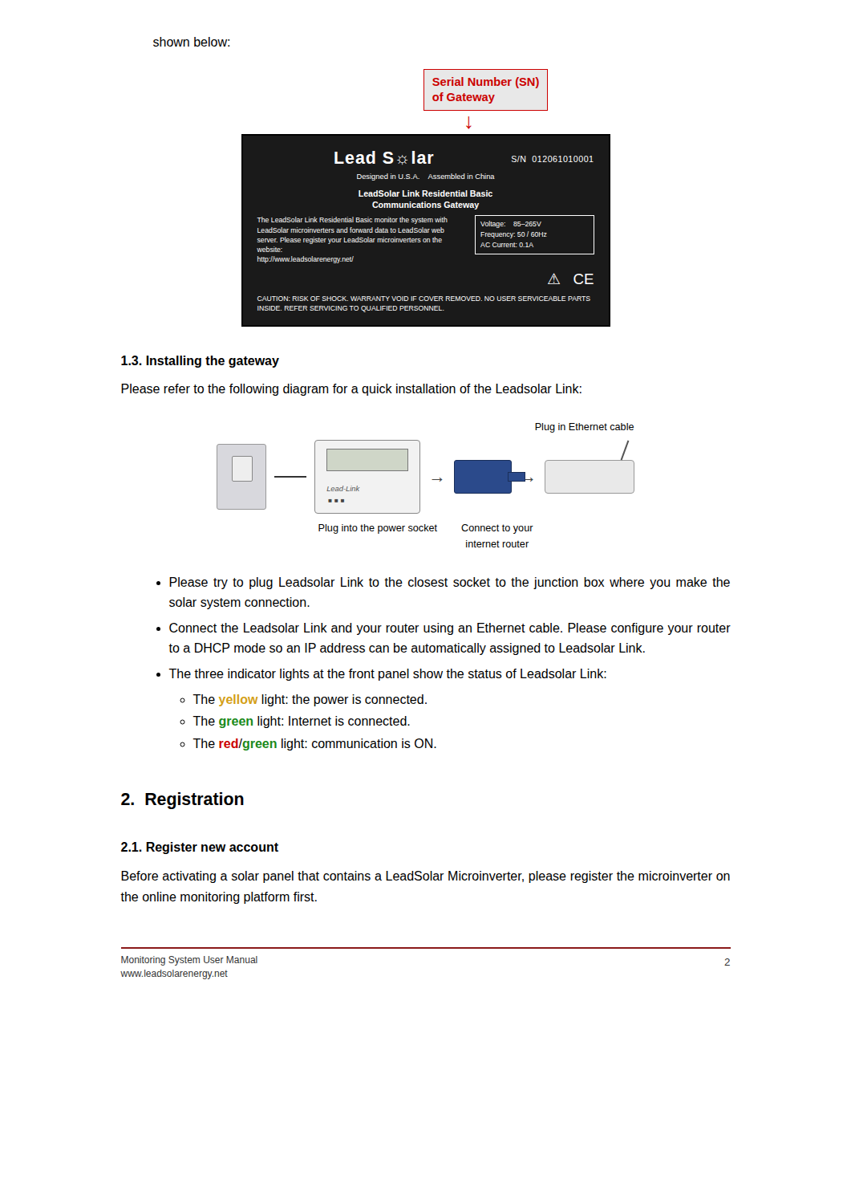shown below:
Serial Number (SN)
of Gateway
↓
Lead S☼lar S/N 012061010001
Designed in U.S.A. Assembled in China
LeadSolar Link Residential Basic
Communications Gateway
The LeadSolar Link Residential Basic monitor the system with LeadSolar microinverters and forward data to LeadSolar web server. Please register your LeadSolar microinverters on the website:
http://www.leadsolarenergy.net/
Voltage: 85–265V
Frequency: 50 / 60Hz
AC Current: 0.1A
⚠ CE
CAUTION: RISK OF SHOCK. WARRANTY VOID IF COVER REMOVED. NO USER SERVICEABLE PARTS INSIDE. REFER SERVICING TO QUALIFIED PERSONNEL.
1.3. Installing the gateway
Please refer to the following diagram for a quick installation of the Leadsolar Link:
Plug in Ethernet cable
Lead-Link
■■■
→
→
Plug into the power socket Connect to your
internet router
Please try to plug Leadsolar Link to the closest socket to the junction box where you make the solar system connection.
Connect the Leadsolar Link and your router using an Ethernet cable. Please configure your router to a DHCP mode so an IP address can be automatically assigned to Leadsolar Link.
The three indicator lights at the front panel show the status of Leadsolar Link:
The yellow light: the power is connected.
The green light: Internet is connected.
The red/green light: communication is ON.
2. Registration
2.1. Register new account
Before activating a solar panel that contains a LeadSolar Microinverter, please register the microinverter on the online monitoring platform first.
Monitoring System User Manual
www.leadsolarenergy.net
2